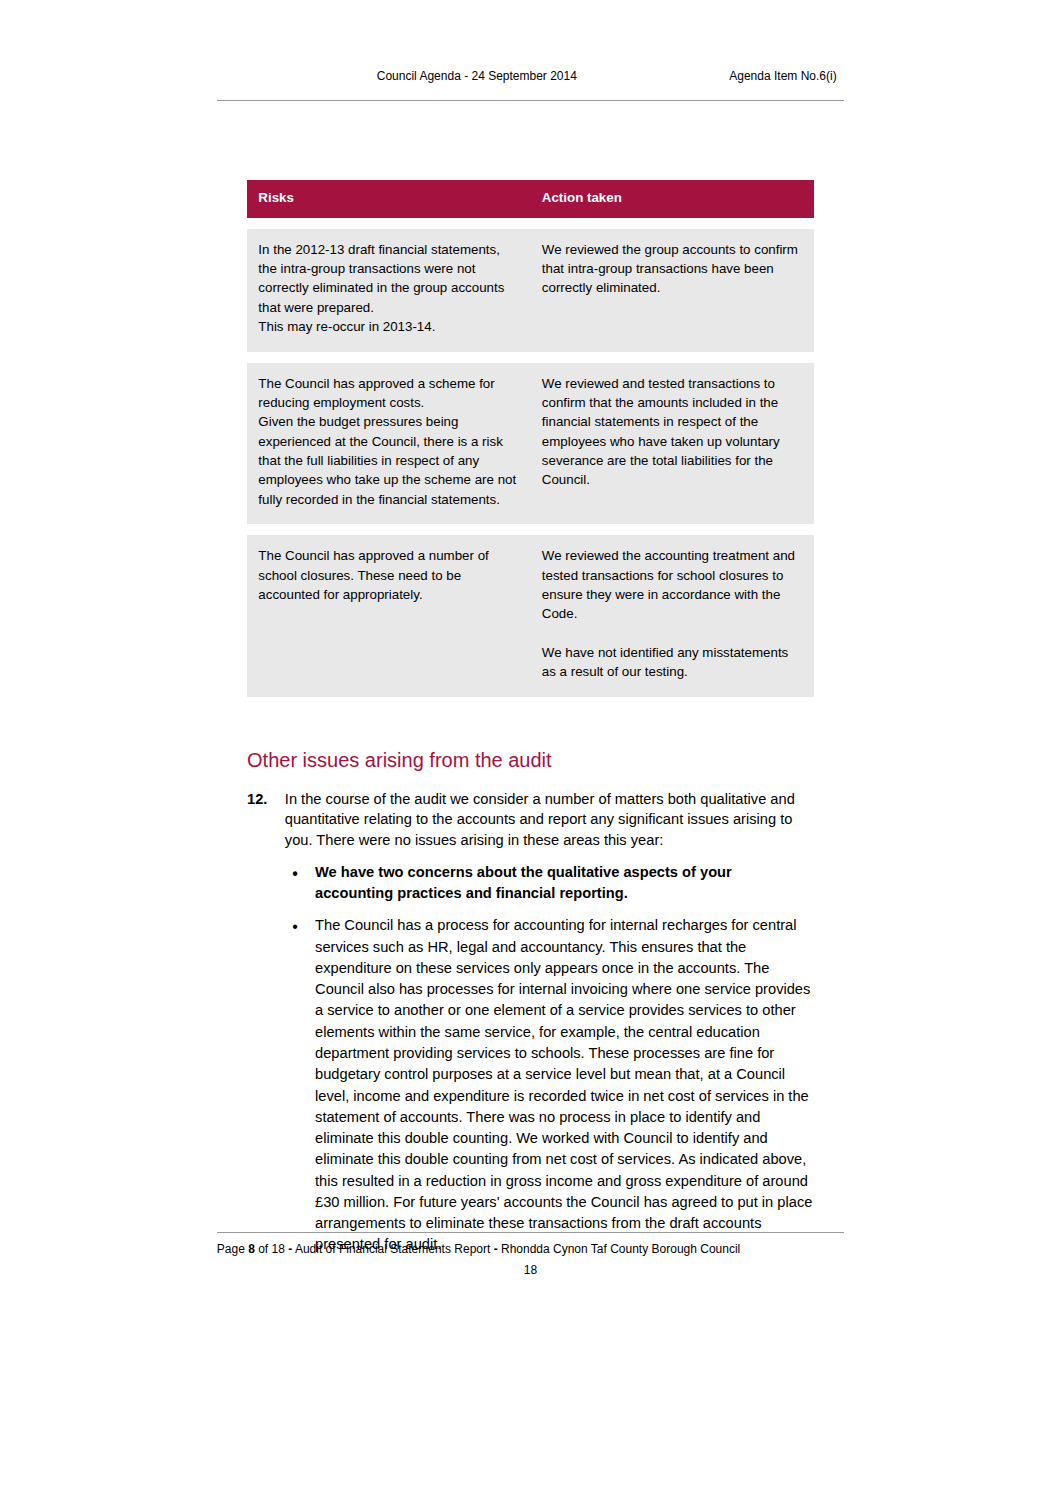Council Agenda - 24 September 2014
Agenda Item No.6(i)
| Risks | Action taken |
| --- | --- |
| In the 2012-13 draft financial statements, the intra-group transactions were not correctly eliminated in the group accounts that were prepared. This may re-occur in 2013-14. | We reviewed the group accounts to confirm that intra-group transactions have been correctly eliminated. |
| The Council has approved a scheme for reducing employment costs. Given the budget pressures being experienced at the Council, there is a risk that the full liabilities in respect of any employees who take up the scheme are not fully recorded in the financial statements. | We reviewed and tested transactions to confirm that the amounts included in the financial statements in respect of the employees who have taken up voluntary severance are the total liabilities for the Council. |
| The Council has approved a number of school closures. These need to be accounted for appropriately. | We reviewed the accounting treatment and tested transactions for school closures to ensure they were in accordance with the Code. We have not identified any misstatements as a result of our testing. |
Other issues arising from the audit
12.
In the course of the audit we consider a number of matters both qualitative and quantitative relating to the accounts and report any significant issues arising to you. There were no issues arising in these areas this year:
We have two concerns about the qualitative aspects of your accounting practices and financial reporting.
The Council has a process for accounting for internal recharges for central services such as HR, legal and accountancy. This ensures that the expenditure on these services only appears once in the accounts. The Council also has processes for internal invoicing where one service provides a service to another or one element of a service provides services to other elements within the same service, for example, the central education department providing services to schools. These processes are fine for budgetary control purposes at a service level but mean that, at a Council level, income and expenditure is recorded twice in net cost of services in the statement of accounts. There was no process in place to identify and eliminate this double counting. We worked with Council to identify and eliminate this double counting from net cost of services. As indicated above, this resulted in a reduction in gross income and gross expenditure of around £30 million. For future years' accounts the Council has agreed to put in place arrangements to eliminate these transactions from the draft accounts presented for audit.
Page 8 of 18 - Audit of Financial Statements Report - Rhondda Cynon Taf County Borough Council
18